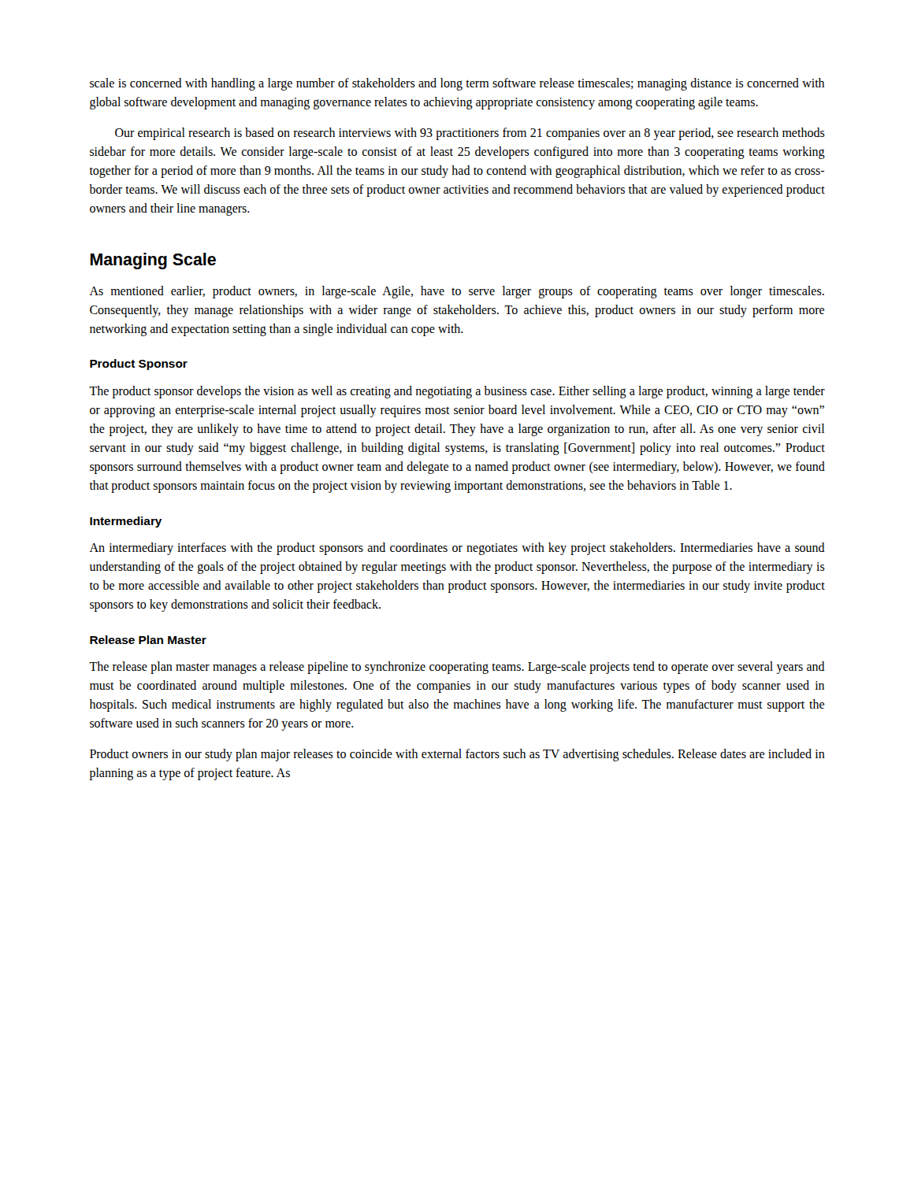scale is concerned with handling a large number of stakeholders and long term software release timescales; managing distance is concerned with global software development and managing governance relates to achieving appropriate consistency among cooperating agile teams.
Our empirical research is based on research interviews with 93 practitioners from 21 companies over an 8 year period, see research methods sidebar for more details. We consider large-scale to consist of at least 25 developers configured into more than 3 cooperating teams working together for a period of more than 9 months. All the teams in our study had to contend with geographical distribution, which we refer to as cross-border teams. We will discuss each of the three sets of product owner activities and recommend behaviors that are valued by experienced product owners and their line managers.
Managing Scale
As mentioned earlier, product owners, in large-scale Agile, have to serve larger groups of cooperating teams over longer timescales. Consequently, they manage relationships with a wider range of stakeholders. To achieve this, product owners in our study perform more networking and expectation setting than a single individual can cope with.
Product Sponsor
The product sponsor develops the vision as well as creating and negotiating a business case. Either selling a large product, winning a large tender or approving an enterprise-scale internal project usually requires most senior board level involvement. While a CEO, CIO or CTO may “own” the project, they are unlikely to have time to attend to project detail. They have a large organization to run, after all. As one very senior civil servant in our study said “my biggest challenge, in building digital systems, is translating [Government] policy into real outcomes.” Product sponsors surround themselves with a product owner team and delegate to a named product owner (see intermediary, below). However, we found that product sponsors maintain focus on the project vision by reviewing important demonstrations, see the behaviors in Table 1.
Intermediary
An intermediary interfaces with the product sponsors and coordinates or negotiates with key project stakeholders. Intermediaries have a sound understanding of the goals of the project obtained by regular meetings with the product sponsor. Nevertheless, the purpose of the intermediary is to be more accessible and available to other project stakeholders than product sponsors. However, the intermediaries in our study invite product sponsors to key demonstrations and solicit their feedback.
Release Plan Master
The release plan master manages a release pipeline to synchronize cooperating teams. Large-scale projects tend to operate over several years and must be coordinated around multiple milestones. One of the companies in our study manufactures various types of body scanner used in hospitals. Such medical instruments are highly regulated but also the machines have a long working life. The manufacturer must support the software used in such scanners for 20 years or more.
Product owners in our study plan major releases to coincide with external factors such as TV advertising schedules. Release dates are included in planning as a type of project feature. As